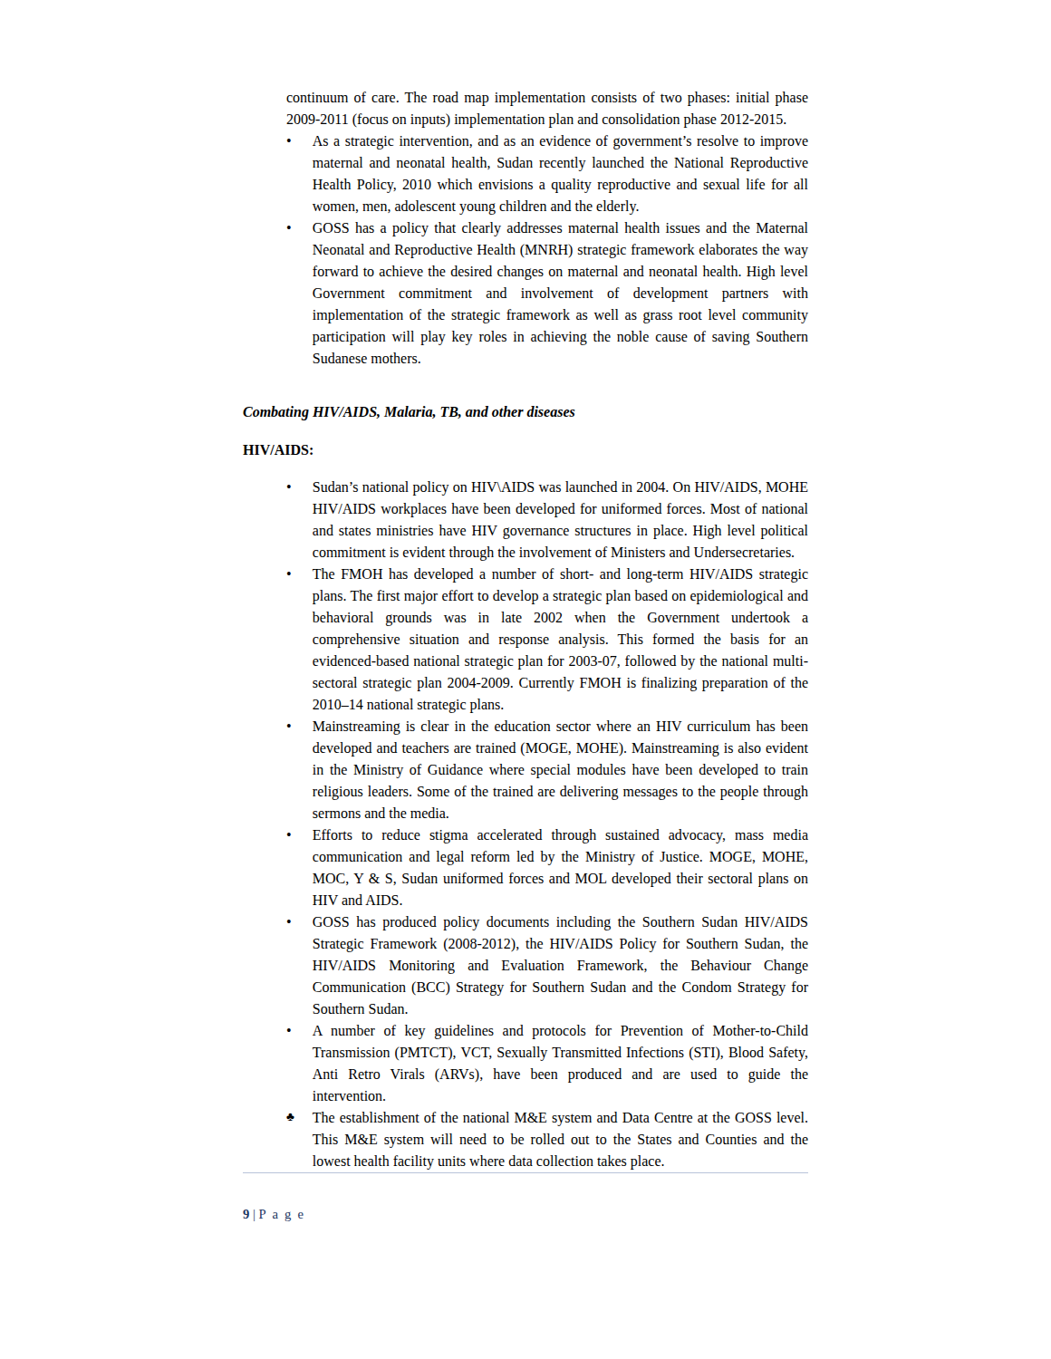continuum of care. The road map implementation consists of two phases: initial phase 2009-2011 (focus on inputs) implementation plan and consolidation phase 2012-2015.
As a strategic intervention, and as an evidence of government’s resolve to improve maternal and neonatal health, Sudan recently launched the National Reproductive Health Policy, 2010 which envisions a quality reproductive and sexual life for all women, men, adolescent young children and the elderly.
GOSS has a policy that clearly addresses maternal health issues and the Maternal Neonatal and Reproductive Health (MNRH) strategic framework elaborates the way forward to achieve the desired changes on maternal and neonatal health. High level Government commitment and involvement of development partners with implementation of the strategic framework as well as grass root level community participation will play key roles in achieving the noble cause of saving Southern Sudanese mothers.
Combating HIV/AIDS, Malaria, TB, and other diseases
HIV/AIDS:
Sudan’s national policy on HIV\AIDS was launched in 2004. On HIV/AIDS, MOHE HIV/AIDS workplaces have been developed for uniformed forces. Most of national and states ministries have HIV governance structures in place. High level political commitment is evident through the involvement of Ministers and Undersecretaries.
The FMOH has developed a number of short- and long-term HIV/AIDS strategic plans. The first major effort to develop a strategic plan based on epidemiological and behavioral grounds was in late 2002 when the Government undertook a comprehensive situation and response analysis. This formed the basis for an evidenced-based national strategic plan for 2003-07, followed by the national multi-sectoral strategic plan 2004-2009. Currently FMOH is finalizing preparation of the 2010–14 national strategic plans.
Mainstreaming is clear in the education sector where an HIV curriculum has been developed and teachers are trained (MOGE, MOHE). Mainstreaming is also evident in the Ministry of Guidance where special modules have been developed to train religious leaders. Some of the trained are delivering messages to the people through sermons and the media.
Efforts to reduce stigma accelerated through sustained advocacy, mass media communication and legal reform led by the Ministry of Justice. MOGE, MOHE, MOC, Y & S, Sudan uniformed forces and MOL developed their sectoral plans on HIV and AIDS.
GOSS has produced policy documents including the Southern Sudan HIV/AIDS Strategic Framework (2008-2012), the HIV/AIDS Policy for Southern Sudan, the HIV/AIDS Monitoring and Evaluation Framework, the Behaviour Change Communication (BCC) Strategy for Southern Sudan and the Condom Strategy for Southern Sudan.
A number of key guidelines and protocols for Prevention of Mother-to-Child Transmission (PMTCT), VCT, Sexually Transmitted Infections (STI), Blood Safety, Anti Retro Virals (ARVs), have been produced and are used to guide the intervention.
The establishment of the national M&E system and Data Centre at the GOSS level. This M&E system will need to be rolled out to the States and Counties and the lowest health facility units where data collection takes place.
9 | P a g e